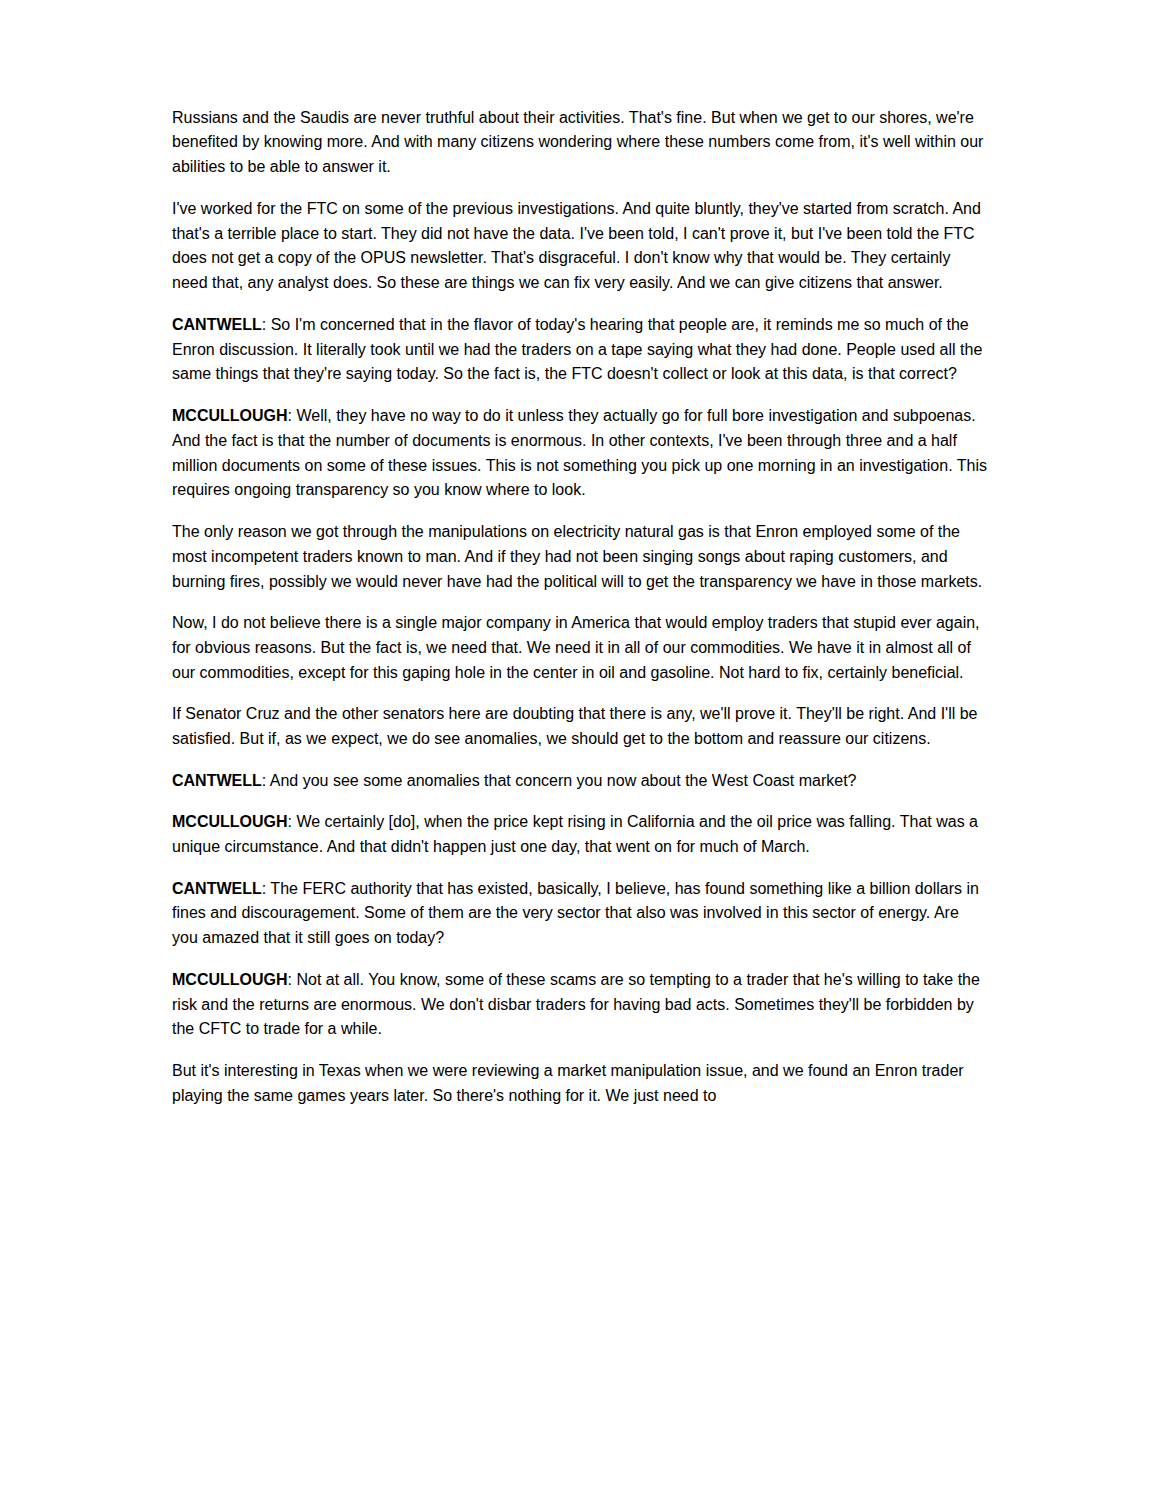Russians and the Saudis are never truthful about their activities. That's fine. But when we get to our shores, we're benefited by knowing more. And with many citizens wondering where these numbers come from, it's well within our abilities to be able to answer it.
I've worked for the FTC on some of the previous investigations. And quite bluntly, they've started from scratch. And that's a terrible place to start. They did not have the data. I've been told, I can't prove it, but I've been told the FTC does not get a copy of the OPUS newsletter. That's disgraceful. I don't know why that would be. They certainly need that, any analyst does. So these are things we can fix very easily. And we can give citizens that answer.
CANTWELL: So I'm concerned that in the flavor of today's hearing that people are, it reminds me so much of the Enron discussion. It literally took until we had the traders on a tape saying what they had done. People used all the same things that they're saying today. So the fact is, the FTC doesn't collect or look at this data, is that correct?
MCCULLOUGH: Well, they have no way to do it unless they actually go for full bore investigation and subpoenas. And the fact is that the number of documents is enormous. In other contexts, I've been through three and a half million documents on some of these issues. This is not something you pick up one morning in an investigation. This requires ongoing transparency so you know where to look.
The only reason we got through the manipulations on electricity natural gas is that Enron employed some of the most incompetent traders known to man. And if they had not been singing songs about raping customers, and burning fires, possibly we would never have had the political will to get the transparency we have in those markets.
Now, I do not believe there is a single major company in America that would employ traders that stupid ever again, for obvious reasons. But the fact is, we need that. We need it in all of our commodities. We have it in almost all of our commodities, except for this gaping hole in the center in oil and gasoline. Not hard to fix, certainly beneficial.
If Senator Cruz and the other senators here are doubting that there is any, we'll prove it. They'll be right. And I'll be satisfied. But if, as we expect, we do see anomalies, we should get to the bottom and reassure our citizens.
CANTWELL: And you see some anomalies that concern you now about the West Coast market?
MCCULLOUGH: We certainly [do], when the price kept rising in California and the oil price was falling. That was a unique circumstance. And that didn't happen just one day, that went on for much of March.
CANTWELL: The FERC authority that has existed, basically, I believe, has found something like a billion dollars in fines and discouragement. Some of them are the very sector that also was involved in this sector of energy. Are you amazed that it still goes on today?
MCCULLOUGH: Not at all. You know, some of these scams are so tempting to a trader that he's willing to take the risk and the returns are enormous. We don't disbar traders for having bad acts. Sometimes they'll be forbidden by the CFTC to trade for a while.
But it's interesting in Texas when we were reviewing a market manipulation issue, and we found an Enron trader playing the same games years later. So there's nothing for it. We just need to